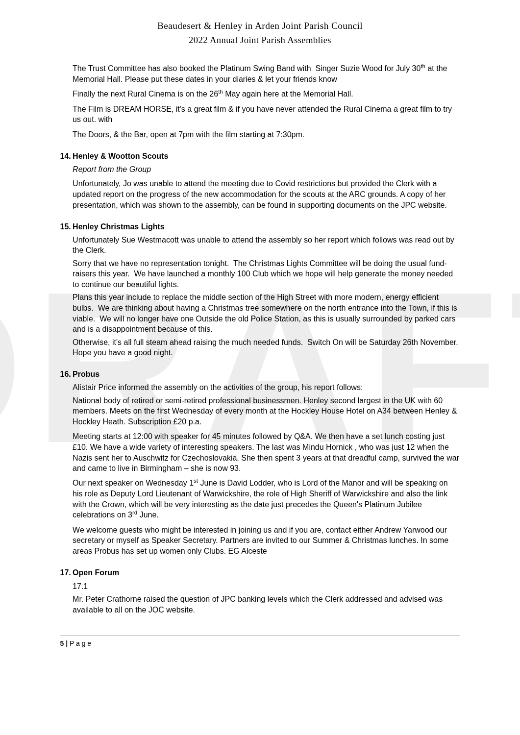DRAFT
Beaudesert & Henley in Arden Joint Parish Council
2022 Annual Joint Parish Assemblies
The Trust Committee has also booked the Platinum Swing Band with Singer Suzie Wood for July 30th at the Memorial Hall. Please put these dates in your diaries & let your friends know
Finally the next Rural Cinema is on the 26th May again here at the Memorial Hall.
The Film is DREAM HORSE, it's a great film & if you have never attended the Rural Cinema a great film to try us out. with
The Doors, & the Bar, open at 7pm with the film starting at 7:30pm.
14. Henley & Wootton Scouts
Report from the Group
Unfortunately, Jo was unable to attend the meeting due to Covid restrictions but provided the Clerk with a updated report on the progress of the new accommodation for the scouts at the ARC grounds. A copy of her presentation, which was shown to the assembly, can be found in supporting documents on the JPC website.
15. Henley Christmas Lights
Unfortunately Sue Westmacott was unable to attend the assembly so her report which follows was read out by the Clerk.
Sorry that we have no representation tonight. The Christmas Lights Committee will be doing the usual fund-raisers this year. We have launched a monthly 100 Club which we hope will help generate the money needed to continue our beautiful lights.
Plans this year include to replace the middle section of the High Street with more modern, energy efficient bulbs. We are thinking about having a Christmas tree somewhere on the north entrance into the Town, if this is viable. We will no longer have one Outside the old Police Station, as this is usually surrounded by parked cars and is a disappointment because of this.
Otherwise, it's all full steam ahead raising the much needed funds. Switch On will be Saturday 26th November. Hope you have a good night.
16. Probus
Alistair Price informed the assembly on the activities of the group, his report follows:
National body of retired or semi-retired professional businessmen. Henley second largest in the UK with 60 members. Meets on the first Wednesday of every month at the Hockley House Hotel on A34 between Henley & Hockley Heath. Subscription £20 p.a.
Meeting starts at 12:00 with speaker for 45 minutes followed by Q&A. We then have a set lunch costing just £10. We have a wide variety of interesting speakers. The last was Mindu Hornick , who was just 12 when the Nazis sent her to Auschwitz for Czechoslovakia. She then spent 3 years at that dreadful camp, survived the war and came to live in Birmingham – she is now 93.
Our next speaker on Wednesday 1st June is David Lodder, who is Lord of the Manor and will be speaking on his role as Deputy Lord Lieutenant of Warwickshire, the role of High Sheriff of Warwickshire and also the link with the Crown, which will be very interesting as the date just precedes the Queen's Platinum Jubilee celebrations on 3rd June.
We welcome guests who might be interested in joining us and if you are, contact either Andrew Yarwood our secretary or myself as Speaker Secretary. Partners are invited to our Summer & Christmas lunches. In some areas Probus has set up women only Clubs. EG Alceste
17. Open Forum
17.1
Mr. Peter Crathorne raised the question of JPC banking levels which the Clerk addressed and advised was available to all on the JOC website.
5 | P a g e